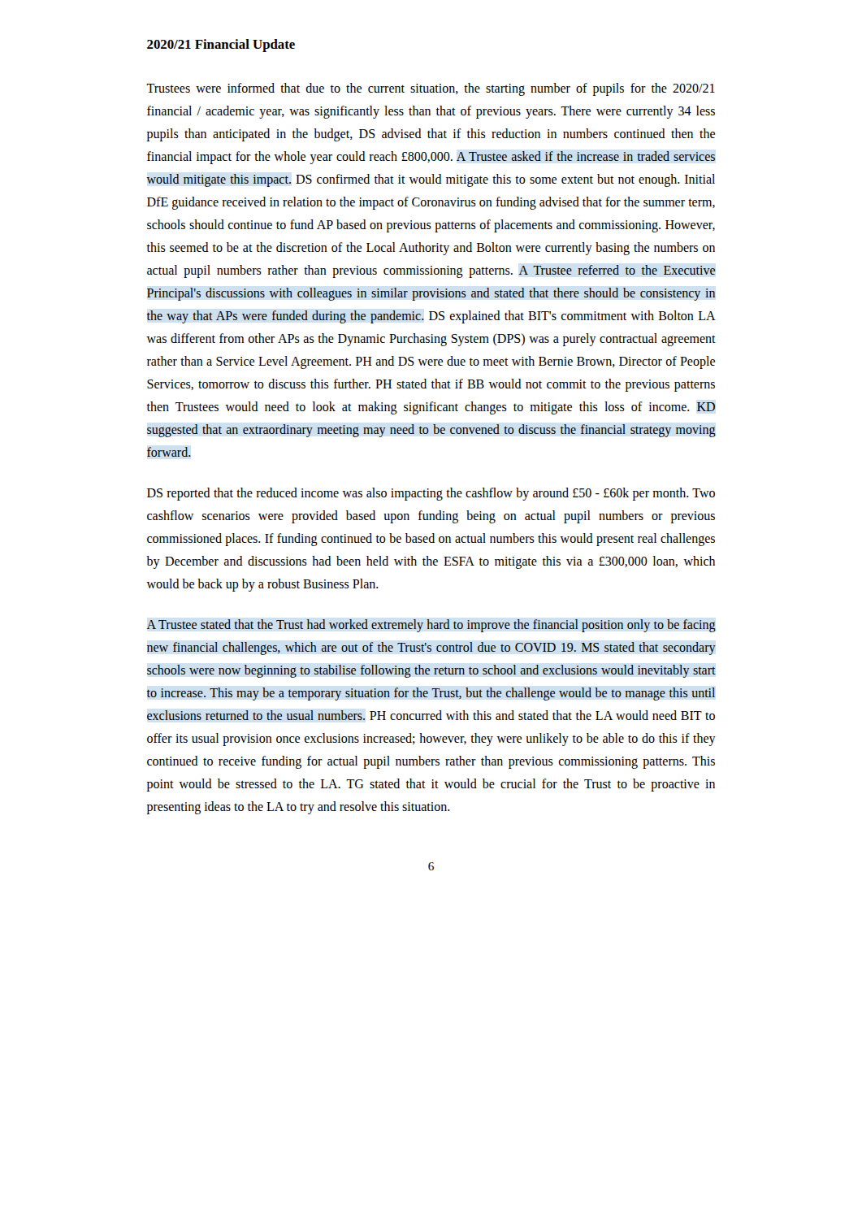2020/21 Financial Update
Trustees were informed that due to the current situation, the starting number of pupils for the 2020/21 financial / academic year, was significantly less than that of previous years. There were currently 34 less pupils than anticipated in the budget, DS advised that if this reduction in numbers continued then the financial impact for the whole year could reach £800,000. A Trustee asked if the increase in traded services would mitigate this impact. DS confirmed that it would mitigate this to some extent but not enough. Initial DfE guidance received in relation to the impact of Coronavirus on funding advised that for the summer term, schools should continue to fund AP based on previous patterns of placements and commissioning. However, this seemed to be at the discretion of the Local Authority and Bolton were currently basing the numbers on actual pupil numbers rather than previous commissioning patterns. A Trustee referred to the Executive Principal's discussions with colleagues in similar provisions and stated that there should be consistency in the way that APs were funded during the pandemic. DS explained that BIT's commitment with Bolton LA was different from other APs as the Dynamic Purchasing System (DPS) was a purely contractual agreement rather than a Service Level Agreement. PH and DS were due to meet with Bernie Brown, Director of People Services, tomorrow to discuss this further. PH stated that if BB would not commit to the previous patterns then Trustees would need to look at making significant changes to mitigate this loss of income. KD suggested that an extraordinary meeting may need to be convened to discuss the financial strategy moving forward.
DS reported that the reduced income was also impacting the cashflow by around £50 - £60k per month. Two cashflow scenarios were provided based upon funding being on actual pupil numbers or previous commissioned places. If funding continued to be based on actual numbers this would present real challenges by December and discussions had been held with the ESFA to mitigate this via a £300,000 loan, which would be back up by a robust Business Plan.
A Trustee stated that the Trust had worked extremely hard to improve the financial position only to be facing new financial challenges, which are out of the Trust's control due to COVID 19. MS stated that secondary schools were now beginning to stabilise following the return to school and exclusions would inevitably start to increase. This may be a temporary situation for the Trust, but the challenge would be to manage this until exclusions returned to the usual numbers. PH concurred with this and stated that the LA would need BIT to offer its usual provision once exclusions increased; however, they were unlikely to be able to do this if they continued to receive funding for actual pupil numbers rather than previous commissioning patterns. This point would be stressed to the LA. TG stated that it would be crucial for the Trust to be proactive in presenting ideas to the LA to try and resolve this situation.
6